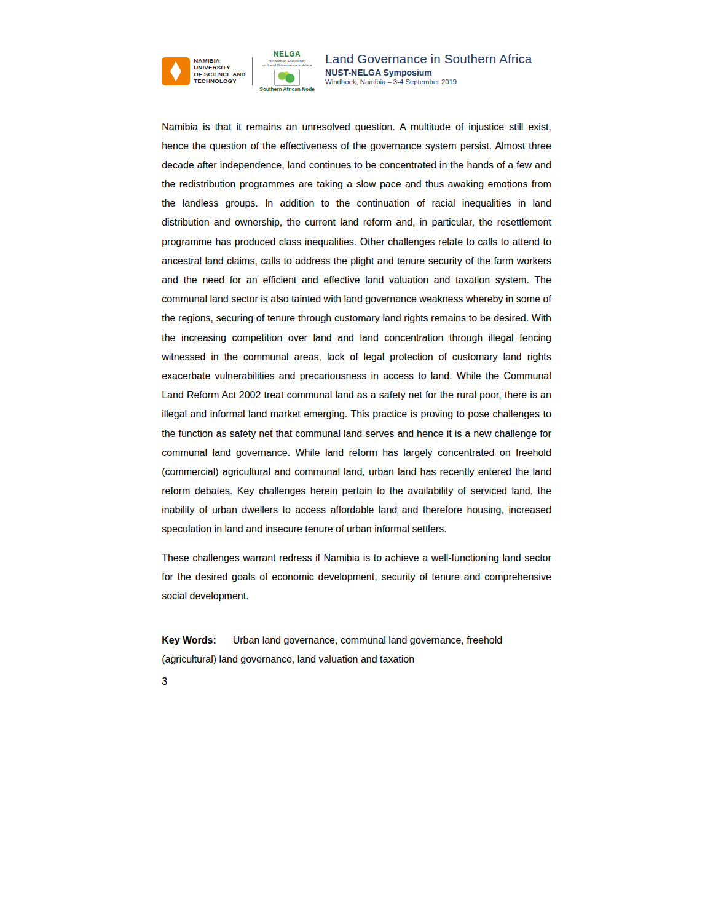Namibia
University
of Science and
Technology
NELGA
Network of Excellence
on Land Governance in Africa
Southern African Node
Land Governance in Southern Africa
NUST-NELGA Symposium
Windhoek, Namibia – 3-4 September 2019
Namibia is that it remains an unresolved question. A multitude of injustice still exist, hence the question of the effectiveness of the governance system persist. Almost three decade after independence, land continues to be concentrated in the hands of a few and the redistribution programmes are taking a slow pace and thus awaking emotions from the landless groups. In addition to the continuation of racial inequalities in land distribution and ownership, the current land reform and, in particular, the resettlement programme has produced class inequalities. Other challenges relate to calls to attend to ancestral land claims, calls to address the plight and tenure security of the farm workers and the need for an efficient and effective land valuation and taxation system. The communal land sector is also tainted with land governance weakness whereby in some of the regions, securing of tenure through customary land rights remains to be desired. With the increasing competition over land and land concentration through illegal fencing witnessed in the communal areas, lack of legal protection of customary land rights exacerbate vulnerabilities and precariousness in access to land. While the Communal Land Reform Act 2002 treat communal land as a safety net for the rural poor, there is an illegal and informal land market emerging. This practice is proving to pose challenges to the function as safety net that communal land serves and hence it is a new challenge for communal land governance. While land reform has largely concentrated on freehold (commercial) agricultural and communal land, urban land has recently entered the land reform debates. Key challenges herein pertain to the availability of serviced land, the inability of urban dwellers to access affordable land and therefore housing, increased speculation in land and insecure tenure of urban informal settlers.
These challenges warrant redress if Namibia is to achieve a well-functioning land sector for the desired goals of economic development, security of tenure and comprehensive social development.
Key Words: Urban land governance, communal land governance, freehold (agricultural) land governance, land valuation and taxation
3